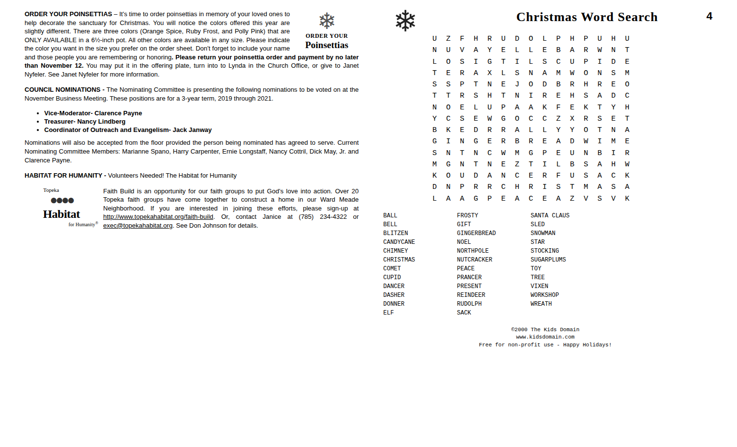❄
ORDER YOURPoinsettias
ORDER YOUR POINSETTIAS – It's time to order poinsettias in memory of your loved ones to help decorate the sanctuary for Christmas. You will notice the colors offered this year are slightly different. There are three colors (Orange Spice, Ruby Frost, and Polly Pink) that are ONLY AVAILABLE in a 6½-inch pot. All other colors are available in any size. Please indicate the color you want in the size you prefer on the order sheet. Don't forget to include your name and those people you are remembering or honoring. Please return your poinsettia order and payment by no later than November 12. You may put it in the offering plate, turn into to Lynda in the Church Office, or give to Janet Nyfeler. See Janet Nyfeler for more information.
COUNCIL NOMINATIONS - The Nominating Committee is presenting the following nominations to be voted on at the November Business Meeting. These positions are for a 3-year term, 2019 through 2021.
Vice-Moderator- Clarence Payne
Treasurer- Nancy Lindberg
Coordinator of Outreach and Evangelism- Jack Janway
Nominations will also be accepted from the floor provided the person being nominated has agreed to serve. Current Nominating Committee Members: Marianne Spano, Harry Carpenter, Ernie Longstaff, Nancy Cottril, Dick May, Jr. and Clarence Payne.
HABITAT FOR HUMANITY - Volunteers Needed! The Habitat for Humanity
Topeka
●●●●
Habitat
for Humanity®
Faith Build is an opportunity for our faith groups to put God's love into action. Over 20 Topeka faith groups have come together to construct a home in our Ward Meade Neighborhood. If you are interested in joining these efforts, please sign-up at http://www.topekahabitat.org/faith-build. Or, contact Janice at (785) 234-4322 or exec@topekahabitat.org. See Don Johnson for details.
4
❄
Christmas Word Search
U Z F H R U D O L P H P U H U N U V A Y E L L E B A R W N T L O S I G T I L S C U P I D E T E R A X L S N A M W O N S M S S P T N E J O D B R H R E O T T R S H T N I R E H S A D C N O E L U P A A K F E K T Y H Y C S E W G O C C Z X R S E T B K E D R R A L L Y Y O T N A G I N G E R B R E A D W I M E S N T N C W M G P E U N B I R M G N T N E Z T I L B S A H W K O U D A N C E R F U S A C K D N P R R C H R I S T M A S A L A A G P E A C E A Z V S V K
BALL
BELL
BLITZEN
CANDYCANE
CHIMNEY
CHRISTMAS
COMET
CUPID
DANCER
DASHER
DONNER
ELF
FROSTY
GIFT
GINGERBREAD
NOEL
NORTHPOLE
NUTCRACKER
PEACE
PRANCER
PRESENT
REINDEER
RUDOLPH
SACK
SANTA CLAUS
SLED
SNOWMAN
STAR
STOCKING
SUGARPLUMS
TOY
TREE
VIXEN
WORKSHOP
WREATH
©2000 The Kids Domain
www.kidsdomain.com
Free for non-profit use - Happy Holidays!